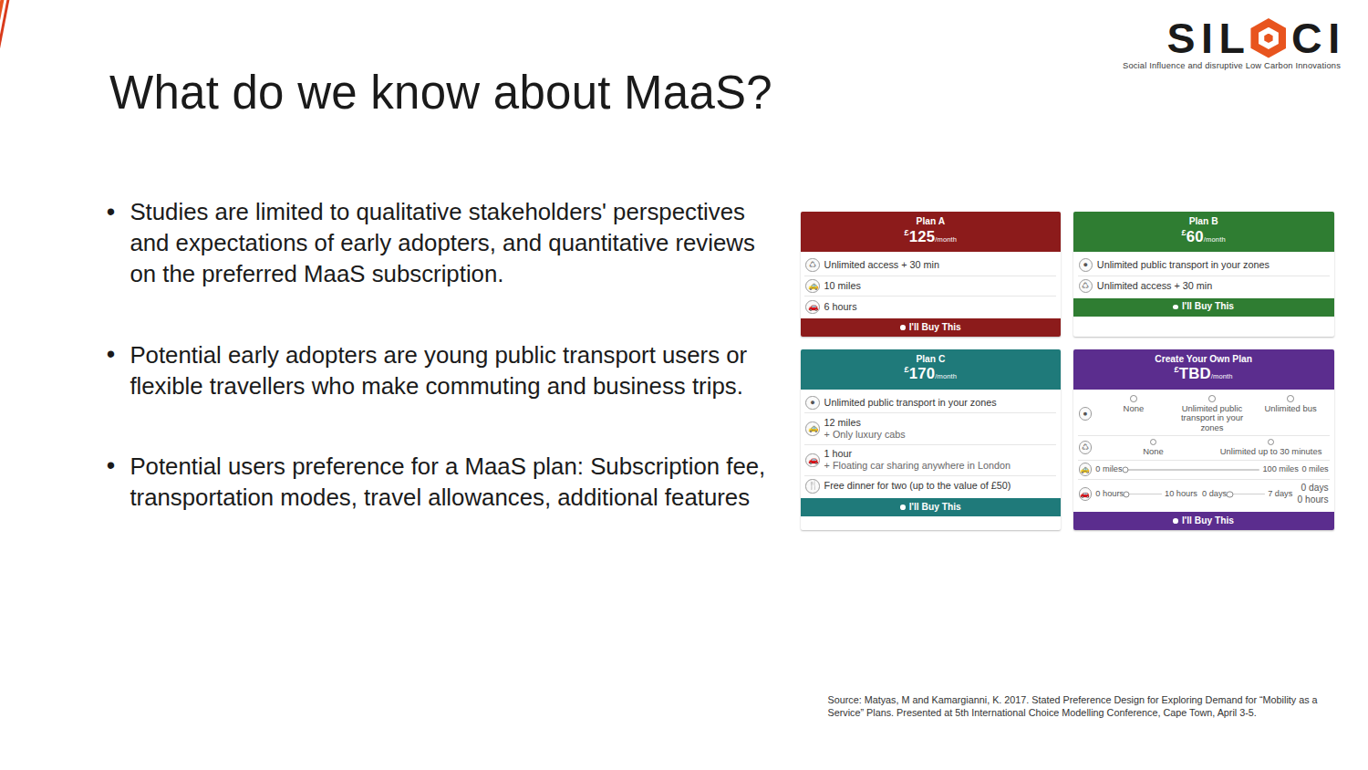S I L C I
Social Influence and disruptive Low Carbon Innovations
What do we know about MaaS?
Studies are limited to qualitative stakeholders' perspectives and expectations of early adopters, and quantitative reviews on the preferred MaaS subscription.
Potential early adopters are young public transport users or flexible travellers who make commuting and business trips.
Potential users preference for a MaaS plan: Subscription fee, transportation modes, travel allowances, additional features
Plan A
£125/month
♺ Unlimited access + 30 min
🚕 10 miles
🚗 6 hours
I'll Buy This
Plan B
£60/month
● Unlimited public transport in your zones
♺ Unlimited access + 30 min
I'll Buy This
Plan C
£170/month
● Unlimited public transport in your zones
🚕 12 miles+ Only luxury cabs
🚗 1 hour+ Floating car sharing anywhere in London
🍴 Free dinner for two (up to the value of £50)
I'll Buy This
Create Your Own Plan
£TBD/month
● None Unlimited public transport in your zones Unlimited bus
♺ None Unlimited up to 30 minutes
🚕 0 miles 100 miles 0 miles
🚗 0 hours 10 hours 0 days 7 days 0 days
0 hours
I'll Buy This
Source: Matyas, M and Kamargianni, K. 2017. Stated Preference Design for Exploring Demand for “Mobility as a Service” Plans. Presented at 5th International Choice Modelling Conference, Cape Town, April 3-5.